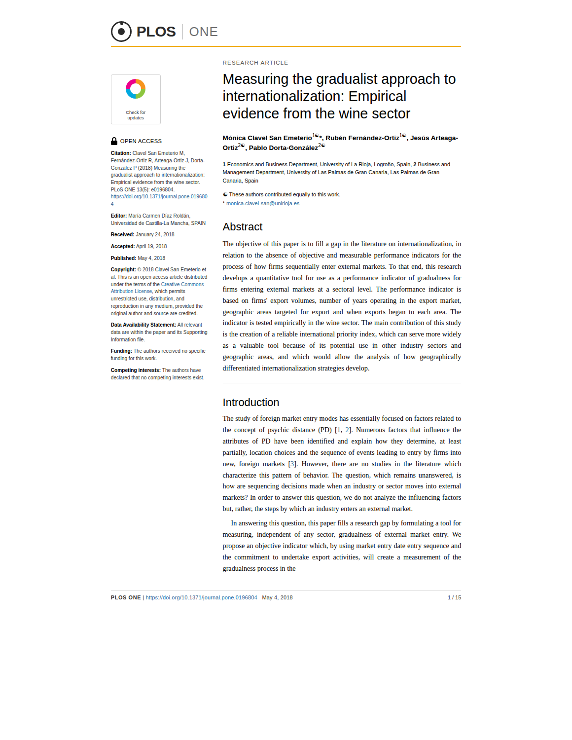PLOS ONE
Check for
updates
OPEN ACCESS
Citation: Clavel San Emeterio M, Fernández-Ortiz R, Arteaga-Ortiz J, Dorta-González P (2018) Measuring the gradualist approach to internationalization: Empirical evidence from the wine sector. PLoS ONE 13(5): e0196804. https://doi.org/10.1371/journal.pone.0196804
Editor: María Carmen Díaz Roldán, Universidad de Castilla-La Mancha, SPAIN
Received: January 24, 2018
Accepted: April 19, 2018
Published: May 4, 2018
Copyright: © 2018 Clavel San Emeterio et al. This is an open access article distributed under the terms of the Creative Commons Attribution License, which permits unrestricted use, distribution, and reproduction in any medium, provided the original author and source are credited.
Data Availability Statement: All relevant data are within the paper and its Supporting Information file.
Funding: The authors received no specific funding for this work.
Competing interests: The authors have declared that no competing interests exist.
RESEARCH ARTICLE
Measuring the gradualist approach to internationalization: Empirical evidence from the wine sector
Mónica Clavel San Emeterio1☯*, Rubén Fernández-Ortiz1☯, Jesús Arteaga-Ortiz2☯, Pablo Dorta-González2☯
1 Economics and Business Department, University of La Rioja, Logroño, Spain, 2 Business and Management Department, University of Las Palmas de Gran Canaria, Las Palmas de Gran Canaria, Spain
☯ These authors contributed equally to this work.
* monica.clavel-san@unirioja.es
Abstract
The objective of this paper is to fill a gap in the literature on internationalization, in relation to the absence of objective and measurable performance indicators for the process of how firms sequentially enter external markets. To that end, this research develops a quantitative tool for use as a performance indicator of gradualness for firms entering external markets at a sectoral level. The performance indicator is based on firms' export volumes, number of years operating in the export market, geographic areas targeted for export and when exports began to each area. The indicator is tested empirically in the wine sector. The main contribution of this study is the creation of a reliable international priority index, which can serve more widely as a valuable tool because of its potential use in other industry sectors and geographic areas, and which would allow the analysis of how geographically differentiated internationalization strategies develop.
Introduction
The study of foreign market entry modes has essentially focused on factors related to the concept of psychic distance (PD) [1, 2]. Numerous factors that influence the attributes of PD have been identified and explain how they determine, at least partially, location choices and the sequence of events leading to entry by firms into new, foreign markets [3]. However, there are no studies in the literature which characterize this pattern of behavior. The question, which remains unanswered, is how are sequencing decisions made when an industry or sector moves into external markets? In order to answer this question, we do not analyze the influencing factors but, rather, the steps by which an industry enters an external market.
In answering this question, this paper fills a research gap by formulating a tool for measuring, independent of any sector, gradualness of external market entry. We propose an objective indicator which, by using market entry date entry sequence and the commitment to undertake export activities, will create a measurement of the gradualness process in the
PLOS ONE | https://doi.org/10.1371/journal.pone.0196804 May 4, 2018
1 / 15